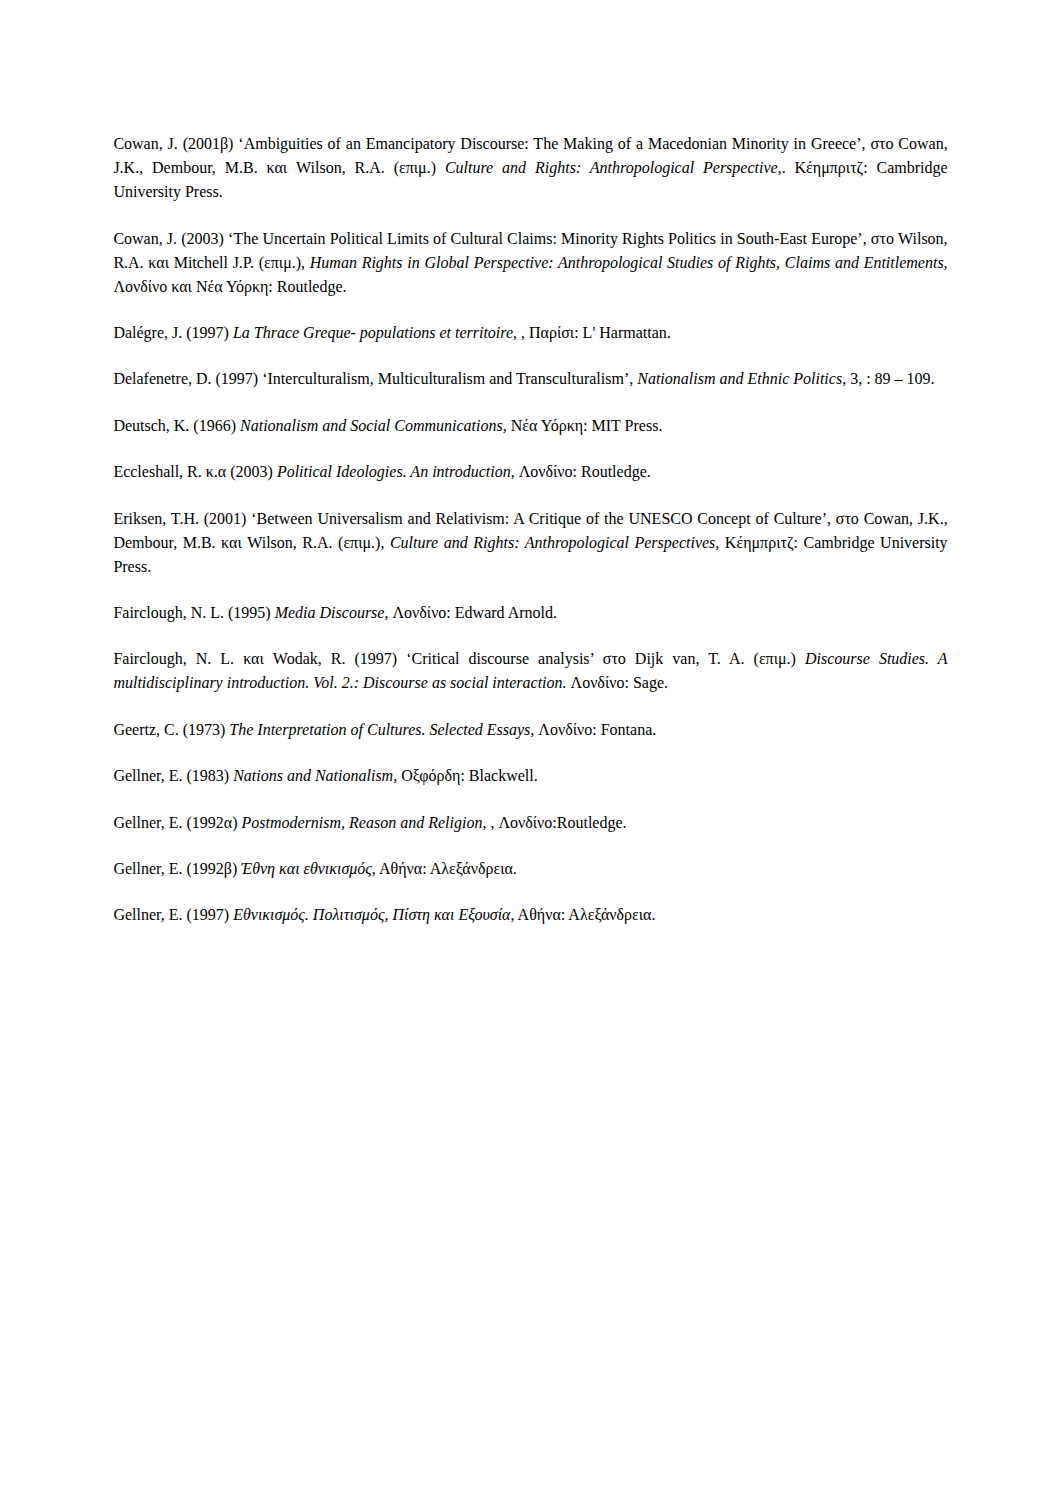Cowan, J. (2001β) ‘Ambiguities of an Emancipatory Discourse: The Making of a Macedonian Minority in Greece’, στο Cowan, J.K., Dembour, M.B. και Wilson, R.A. (επιμ.) Culture and Rights: Anthropological Perspective,. Κέημπριτζ: Cambridge University Press.
Cowan, J. (2003) ‘The Uncertain Political Limits of Cultural Claims: Minority Rights Politics in South-East Europe’, στο Wilson, R.A. και Mitchell J.P. (επιμ.), Human Rights in Global Perspective: Anthropological Studies of Rights, Claims and Entitlements, Λονδίνο και Νέα Υόρκη: Routledge.
Dalégre, J. (1997) La Thrace Greque- populations et territoire, , Παρίσι: L' Harmattan.
Delafenetre, D. (1997) ‘Interculturalism, Multiculturalism and Transculturalism’, Nationalism and Ethnic Politics, 3, : 89 – 109.
Deutsch, K. (1966) Nationalism and Social Communications, Νέα Υόρκη: MIT Press.
Eccleshall, R. κ.α (2003) Political Ideologies. An introduction, Λονδίνο: Routledge.
Eriksen, T.H. (2001) ‘Between Universalism and Relativism: A Critique of the UNESCO Concept of Culture’, στο Cowan, J.K., Dembour, M.B. και Wilson, R.A. (επιμ.), Culture and Rights: Anthropological Perspectives, Κέημπριτζ: Cambridge University Press.
Fairclough, N. L. (1995) Media Discourse, Λονδίνο: Edward Arnold.
Fairclough, N. L. και Wodak, R. (1997) ‘Critical discourse analysis’ στο Dijk van, T. A. (επιμ.) Discourse Studies. A multidisciplinary introduction. Vol. 2.: Discourse as social interaction. Λονδίνο: Sage.
Geertz, C. (1973) The Interpretation of Cultures. Selected Essays, Λονδίνο: Fontana.
Gellner, E. (1983) Nations and Nationalism, Οξφόρδη: Blackwell.
Gellner, E. (1992α) Postmodernism, Reason and Religion, , Λονδίνο:Routledge.
Gellner, E. (1992β) Έθνη και εθνικισμός, Αθήνα: Αλεξάνδρεια.
Gellner, E. (1997) Εθνικισμός. Πολιτισμός, Πίστη και Εξουσία, Αθήνα: Αλεξάνδρεια.